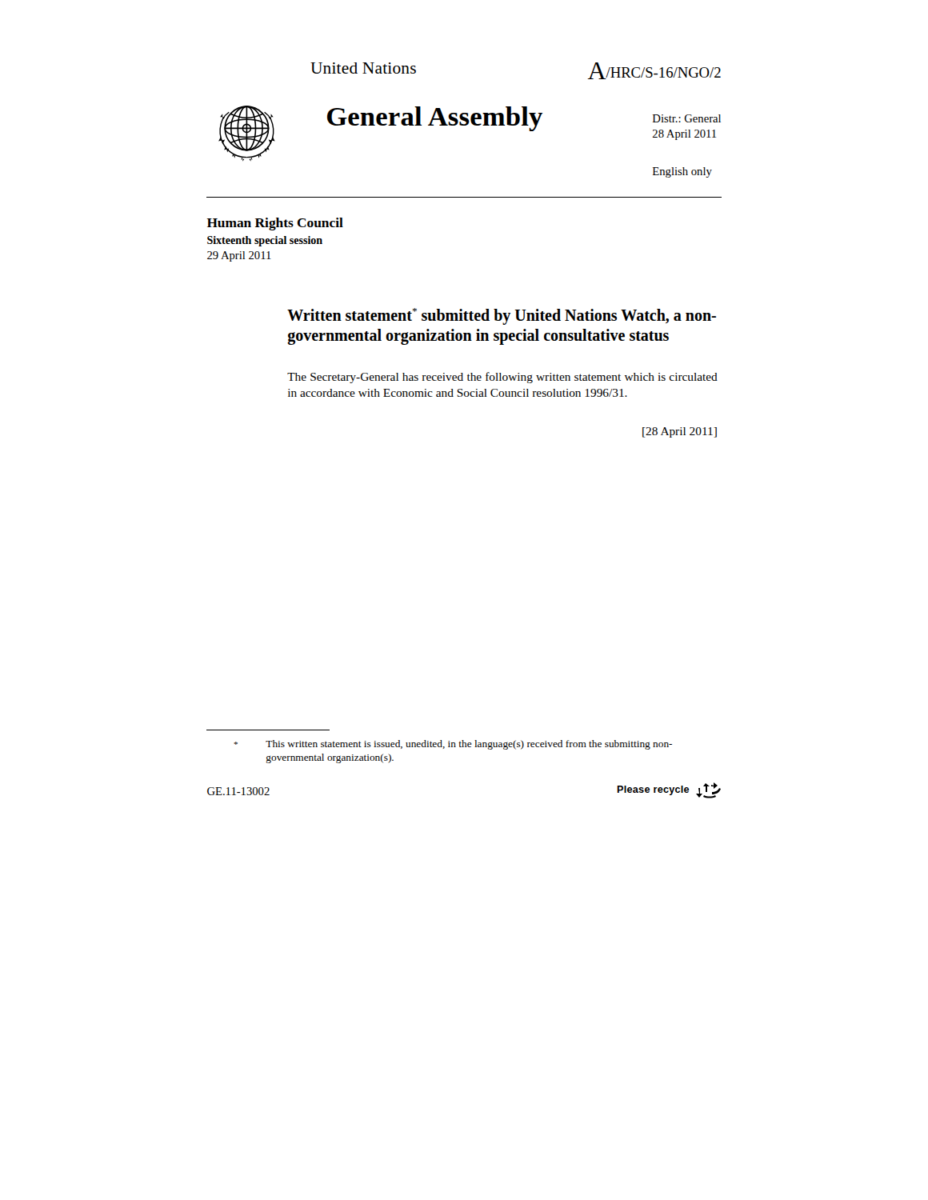United Nations
A/HRC/S-16/NGO/2
General Assembly
Distr.: General
28 April 2011
English only
Human Rights Council
Sixteenth special session
29 April 2011
Written statement* submitted by United Nations Watch, a non-governmental organization in special consultative status
The Secretary-General has received the following written statement which is circulated in accordance with Economic and Social Council resolution 1996/31.
[28 April 2011]
*
This written statement is issued, unedited, in the language(s) received from the submitting non-governmental organization(s).
GE.11-13002
Please recycle